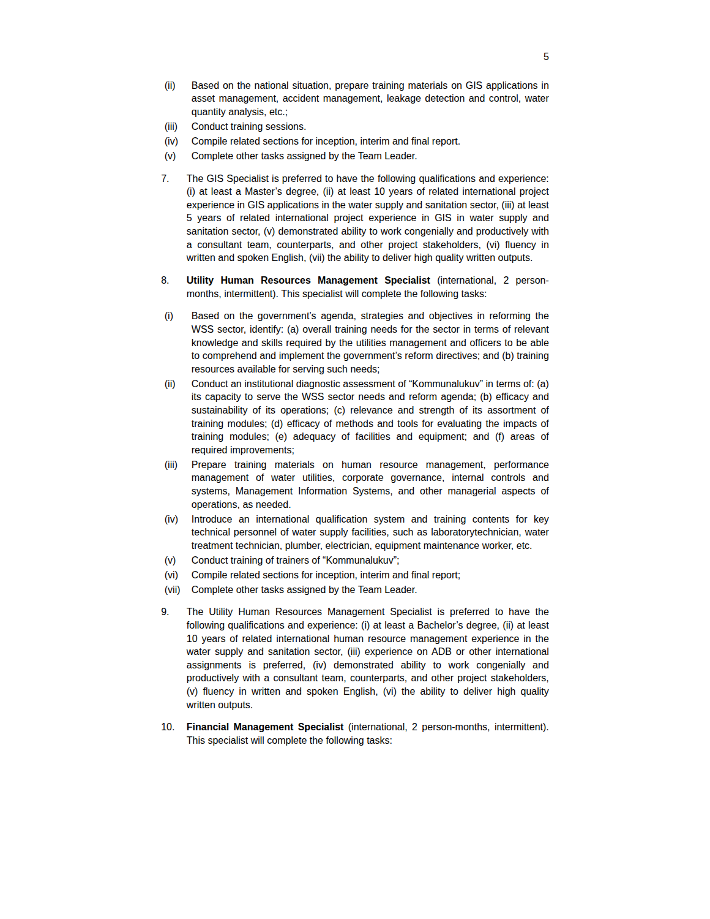5
(ii) Based on the national situation, prepare training materials on GIS applications in asset management, accident management, leakage detection and control, water quantity analysis, etc.;
(iii) Conduct training sessions.
(iv) Compile related sections for inception, interim and final report.
(v) Complete other tasks assigned by the Team Leader.
7. The GIS Specialist is preferred to have the following qualifications and experience: (i) at least a Master’s degree, (ii) at least 10 years of related international project experience in GIS applications in the water supply and sanitation sector, (iii) at least 5 years of related international project experience in GIS in water supply and sanitation sector, (v) demonstrated ability to work congenially and productively with a consultant team, counterparts, and other project stakeholders, (vi) fluency in written and spoken English, (vii) the ability to deliver high quality written outputs.
8. Utility Human Resources Management Specialist (international, 2 person-months, intermittent). This specialist will complete the following tasks:
(i) Based on the government’s agenda, strategies and objectives in reforming the WSS sector, identify: (a) overall training needs for the sector in terms of relevant knowledge and skills required by the utilities management and officers to be able to comprehend and implement the government’s reform directives; and (b) training resources available for serving such needs;
(ii) Conduct an institutional diagnostic assessment of “Kommunalukuv” in terms of: (a) its capacity to serve the WSS sector needs and reform agenda; (b) efficacy and sustainability of its operations; (c) relevance and strength of its assortment of training modules; (d) efficacy of methods and tools for evaluating the impacts of training modules; (e) adequacy of facilities and equipment; and (f) areas of required improvements;
(iii) Prepare training materials on human resource management, performance management of water utilities, corporate governance, internal controls and systems, Management Information Systems, and other managerial aspects of operations, as needed.
(iv) Introduce an international qualification system and training contents for key technical personnel of water supply facilities, such as laboratorytechnician, water treatment technician, plumber, electrician, equipment maintenance worker, etc.
(v) Conduct training of trainers of “Kommunalukuv”;
(vi) Compile related sections for inception, interim and final report;
(vii) Complete other tasks assigned by the Team Leader.
9. The Utility Human Resources Management Specialist is preferred to have the following qualifications and experience: (i) at least a Bachelor’s degree, (ii) at least 10 years of related international human resource management experience in the water supply and sanitation sector, (iii) experience on ADB or other international assignments is preferred, (iv) demonstrated ability to work congenially and productively with a consultant team, counterparts, and other project stakeholders, (v) fluency in written and spoken English, (vi) the ability to deliver high quality written outputs.
10. Financial Management Specialist (international, 2 person-months, intermittent). This specialist will complete the following tasks: